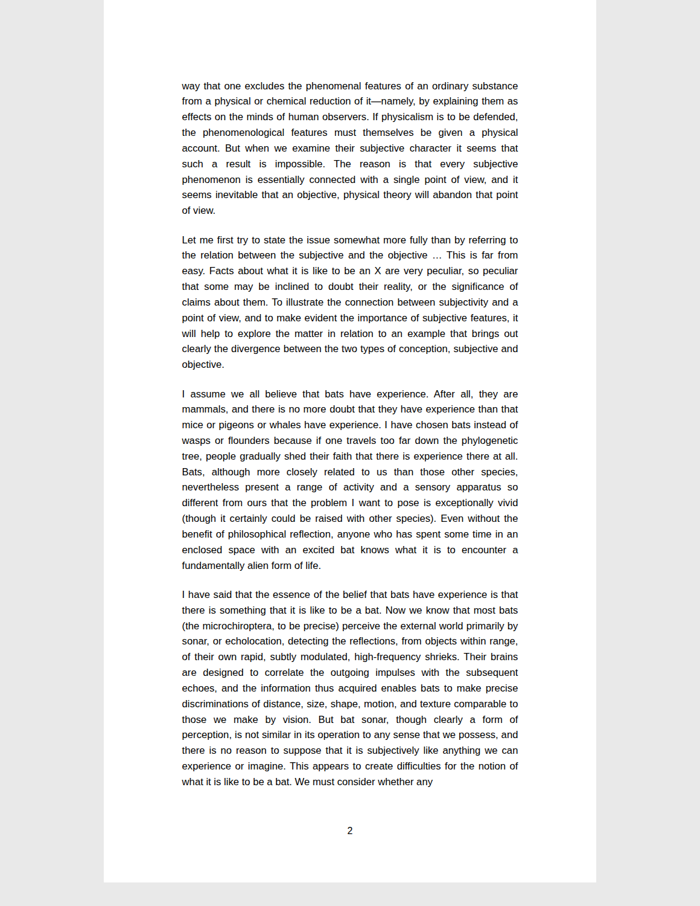way that one excludes the phenomenal features of an ordinary substance from a physical or chemical reduction of it—namely, by explaining them as effects on the minds of human observers. If physicalism is to be defended, the phenomenological features must themselves be given a physical account. But when we examine their subjective character it seems that such a result is impossible. The reason is that every subjective phenomenon is essentially connected with a single point of view, and it seems inevitable that an objective, physical theory will abandon that point of view.
Let me first try to state the issue somewhat more fully than by referring to the relation between the subjective and the objective … This is far from easy. Facts about what it is like to be an X are very peculiar, so peculiar that some may be inclined to doubt their reality, or the significance of claims about them. To illustrate the connection between subjectivity and a point of view, and to make evident the importance of subjective features, it will help to explore the matter in relation to an example that brings out clearly the divergence between the two types of conception, subjective and objective.
I assume we all believe that bats have experience. After all, they are mammals, and there is no more doubt that they have experience than that mice or pigeons or whales have experience. I have chosen bats instead of wasps or flounders because if one travels too far down the phylogenetic tree, people gradually shed their faith that there is experience there at all. Bats, although more closely related to us than those other species, nevertheless present a range of activity and a sensory apparatus so different from ours that the problem I want to pose is exceptionally vivid (though it certainly could be raised with other species). Even without the benefit of philosophical reflection, anyone who has spent some time in an enclosed space with an excited bat knows what it is to encounter a fundamentally alien form of life.
I have said that the essence of the belief that bats have experience is that there is something that it is like to be a bat. Now we know that most bats (the microchiroptera, to be precise) perceive the external world primarily by sonar, or echolocation, detecting the reflections, from objects within range, of their own rapid, subtly modulated, high-frequency shrieks. Their brains are designed to correlate the outgoing impulses with the subsequent echoes, and the information thus acquired enables bats to make precise discriminations of distance, size, shape, motion, and texture comparable to those we make by vision. But bat sonar, though clearly a form of perception, is not similar in its operation to any sense that we possess, and there is no reason to suppose that it is subjectively like anything we can experience or imagine. This appears to create difficulties for the notion of what it is like to be a bat. We must consider whether any
2